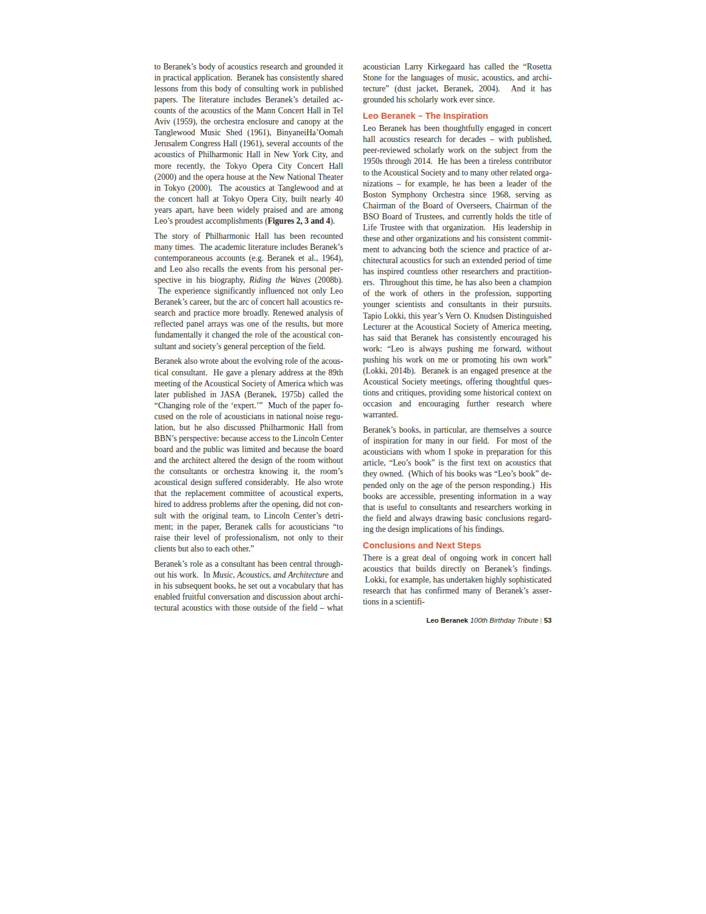to Beranek’s body of acoustics research and grounded it in practical application. Beranek has consistently shared lessons from this body of consulting work in published papers. The literature includes Beranek’s detailed accounts of the acoustics of the Mann Concert Hall in Tel Aviv (1959), the orchestra enclosure and canopy at the Tanglewood Music Shed (1961), BinyaneiHa’Oomah Jerusalem Congress Hall (1961), several accounts of the acoustics of Philharmonic Hall in New York City, and more recently, the Tokyo Opera City Concert Hall (2000) and the opera house at the New National Theater in Tokyo (2000). The acoustics at Tanglewood and at the concert hall at Tokyo Opera City, built nearly 40 years apart, have been widely praised and are among Leo’s proudest accomplishments (Figures 2, 3 and 4).
The story of Philharmonic Hall has been recounted many times. The academic literature includes Beranek’s contemporaneous accounts (e.g. Beranek et al., 1964), and Leo also recalls the events from his personal perspective in his biography, Riding the Waves (2008b). The experience significantly influenced not only Leo Beranek’s career, but the arc of concert hall acoustics research and practice more broadly. Renewed analysis of reflected panel arrays was one of the results, but more fundamentally it changed the role of the acoustical consultant and society’s general perception of the field.
Beranek also wrote about the evolving role of the acoustical consultant. He gave a plenary address at the 89th meeting of the Acoustical Society of America which was later published in JASA (Beranek, 1975b) called the “Changing role of the ‘expert.’” Much of the paper focused on the role of acousticians in national noise regulation, but he also discussed Philharmonic Hall from BBN’s perspective: because access to the Lincoln Center board and the public was limited and because the board and the architect altered the design of the room without the consultants or orchestra knowing it, the room’s acoustical design suffered considerably. He also wrote that the replacement committee of acoustical experts, hired to address problems after the opening, did not consult with the original team, to Lincoln Center’s detriment; in the paper, Beranek calls for acousticians “to raise their level of professionalism, not only to their clients but also to each other.”
Beranek’s role as a consultant has been central throughout his work. In Music, Acoustics, and Architecture and in his subsequent books, he set out a vocabulary that has enabled fruitful conversation and discussion about architectural acoustics with those outside of the field – what acoustician Larry Kirkegaard has called the “Rosetta Stone for the languages of music, acoustics, and architecture” (dust jacket, Beranek, 2004). And it has grounded his scholarly work ever since.
Leo Beranek – The Inspiration
Leo Beranek has been thoughtfully engaged in concert hall acoustics research for decades – with published, peer-reviewed scholarly work on the subject from the 1950s through 2014. He has been a tireless contributor to the Acoustical Society and to many other related organizations – for example, he has been a leader of the Boston Symphony Orchestra since 1968, serving as Chairman of the Board of Overseers, Chairman of the BSO Board of Trustees, and currently holds the title of Life Trustee with that organization. His leadership in these and other organizations and his consistent commitment to advancing both the science and practice of architectural acoustics for such an extended period of time has inspired countless other researchers and practitioners. Throughout this time, he has also been a champion of the work of others in the profession, supporting younger scientists and consultants in their pursuits. Tapio Lokki, this year’s Vern O. Knudsen Distinguished Lecturer at the Acoustical Society of America meeting, has said that Beranek has consistently encouraged his work: “Leo is always pushing me forward, without pushing his work on me or promoting his own work” (Lokki, 2014b). Beranek is an engaged presence at the Acoustical Society meetings, offering thoughtful questions and critiques, providing some historical context on occasion and encouraging further research where warranted.
Beranek’s books, in particular, are themselves a source of inspiration for many in our field. For most of the acousticians with whom I spoke in preparation for this article, “Leo’s book” is the first text on acoustics that they owned. (Which of his books was “Leo’s book” depended only on the age of the person responding.) His books are accessible, presenting information in a way that is useful to consultants and researchers working in the field and always drawing basic conclusions regarding the design implications of his findings.
Conclusions and Next Steps
There is a great deal of ongoing work in concert hall acoustics that builds directly on Beranek’s findings. Lokki, for example, has undertaken highly sophisticated research that has confirmed many of Beranek’s assertions in a scientifi-
Leo Beranek 100th Birthday Tribute|53